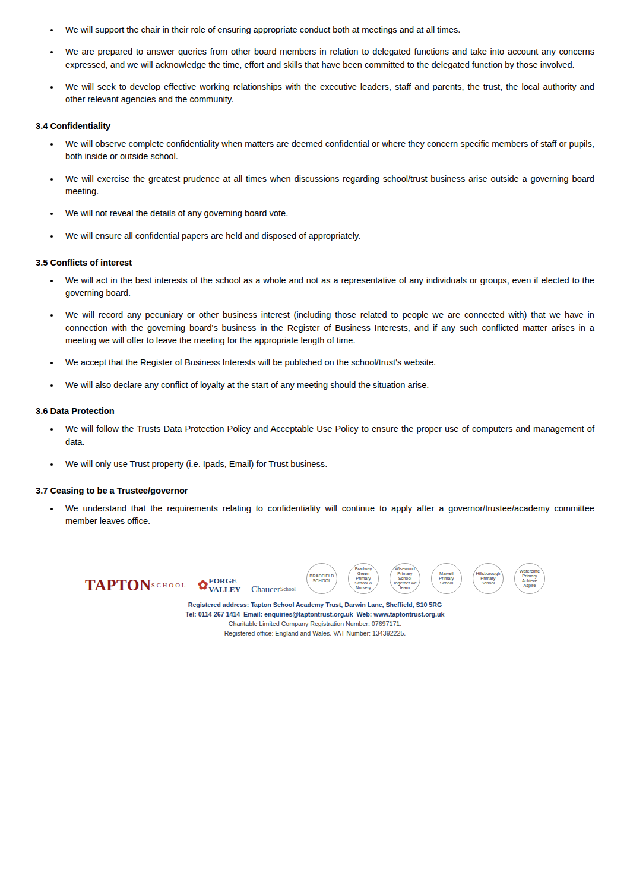We will support the chair in their role of ensuring appropriate conduct both at meetings and at all times.
We are prepared to answer queries from other board members in relation to delegated functions and take into account any concerns expressed, and we will acknowledge the time, effort and skills that have been committed to the delegated function by those involved.
We will seek to develop effective working relationships with the executive leaders, staff and parents, the trust, the local authority and other relevant agencies and the community.
3.4 Confidentiality
We will observe complete confidentiality when matters are deemed confidential or where they concern specific members of staff or pupils, both inside or outside school.
We will exercise the greatest prudence at all times when discussions regarding school/trust business arise outside a governing board meeting.
We will not reveal the details of any governing board vote.
We will ensure all confidential papers are held and disposed of appropriately.
3.5 Conflicts of interest
We will act in the best interests of the school as a whole and not as a representative of any individuals or groups, even if elected to the governing board.
We will record any pecuniary or other business interest (including those related to people we are connected with) that we have in connection with the governing board's business in the Register of Business Interests, and if any such conflicted matter arises in a meeting we will offer to leave the meeting for the appropriate length of time.
We accept that the Register of Business Interests will be published on the school/trust's website.
We will also declare any conflict of loyalty at the start of any meeting should the situation arise.
3.6 Data Protection
We will follow the Trusts Data Protection Policy and Acceptable Use Policy to ensure the proper use of computers and management of data.
We will only use Trust property (i.e. Ipads, Email) for Trust business.
3.7 Ceasing to be a Trustee/governor
We understand that the requirements relating to confidentiality will continue to apply after a governor/trustee/academy committee member leaves office.
TAPTONSCHOOL
✿ FORGE
VALLEY
ChaucerSchool
BRADFIELD SCHOOL
Bradway Green Primary School & Nursery
Wisewood Primary School Together we learn
Marvell Primary School
Hillsborough Primary School
Watercliffe Primary Achieve Aspire
Registered address: Tapton School Academy Trust, Darwin Lane, Sheffield, S10 5RG
Tel: 0114 267 1414 Email: enquiries@taptontrust.org.uk Web: www.taptontrust.org.uk
Charitable Limited Company Registration Number: 07697171.
Registered office: England and Wales. VAT Number: 134392225.